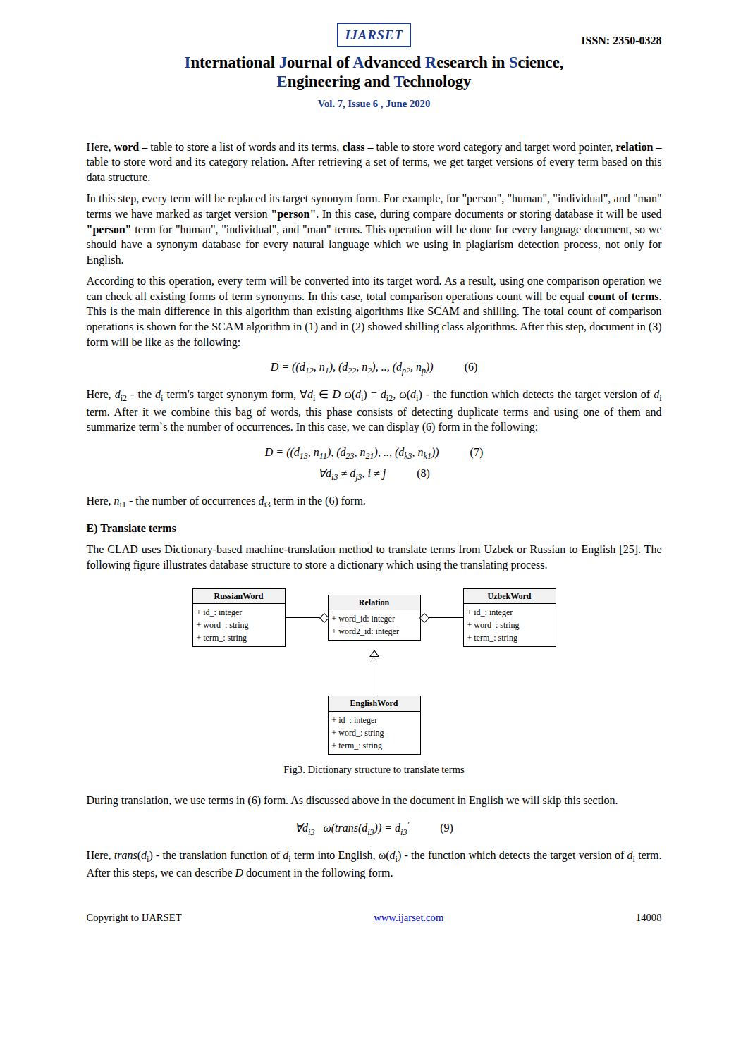IJARSET
ISSN: 2350-0328
International Journal of Advanced Research in Science,
Engineering and Technology
Vol. 7, Issue 6 , June 2020
Here, word – table to store a list of words and its terms, class – table to store word category and target word pointer, relation – table to store word and its category relation. After retrieving a set of terms, we get target versions of every term based on this data structure.
In this step, every term will be replaced its target synonym form. For example, for "person", "human", "individual", and "man" terms we have marked as target version "person". In this case, during compare documents or storing database it will be used "person" term for "human", "individual", and "man" terms. This operation will be done for every language document, so we should have a synonym database for every natural language which we using in plagiarism detection process, not only for English.
According to this operation, every term will be converted into its target word. As a result, using one comparison operation we can check all existing forms of term synonyms. In this case, total comparison operations count will be equal count of terms. This is the main difference in this algorithm than existing algorithms like SCAM and shilling. The total count of comparison operations is shown for the SCAM algorithm in (1) and in (2) showed shilling class algorithms. After this step, document in (3) form will be like as the following:
D = ((d12, n1), (d22, n2), .., (dp2, np)) (6)
Here, di2 - the di term's target synonym form, ∀di ∈ D ω(di) = di2, ω(di) - the function which detects the target version of di term. After it we combine this bag of words, this phase consists of detecting duplicate terms and using one of them and summarize term`s the number of occurrences. In this case, we can display (6) form in the following:
D = ((d13, n11), (d23, n21), .., (dk3, nk1)) (7) ∀di3 ≠ dj3, i ≠ j (8)
Here, ni1 - the number of occurrences di3 term in the (6) form.
E) Translate terms
The CLAD uses Dictionary-based machine-translation method to translate terms from Uzbek or Russian to English [25]. The following figure illustrates database structure to store a dictionary which using the translating process.
RussianWord
+ id_: integer
+ word_: string
+ term_: string
Relation
+ word_id: integer
+ word2_id: integer
UzbekWord
+ id_: integer
+ word_: string
+ term_: string
EnglishWord
+ id_: integer
+ word_: string
+ term_: string
Fig3. Dictionary structure to translate terms
During translation, we use terms in (6) form. As discussed above in the document in English we will skip this section.
∀di3 ω(trans(di3)) = di3' (9)
Here, trans(di) - the translation function of di term into English, ω(di) - the function which detects the target version of di term. After this steps, we can describe D document in the following form.
Copyright to IJARSET www.ijarset.com 14008